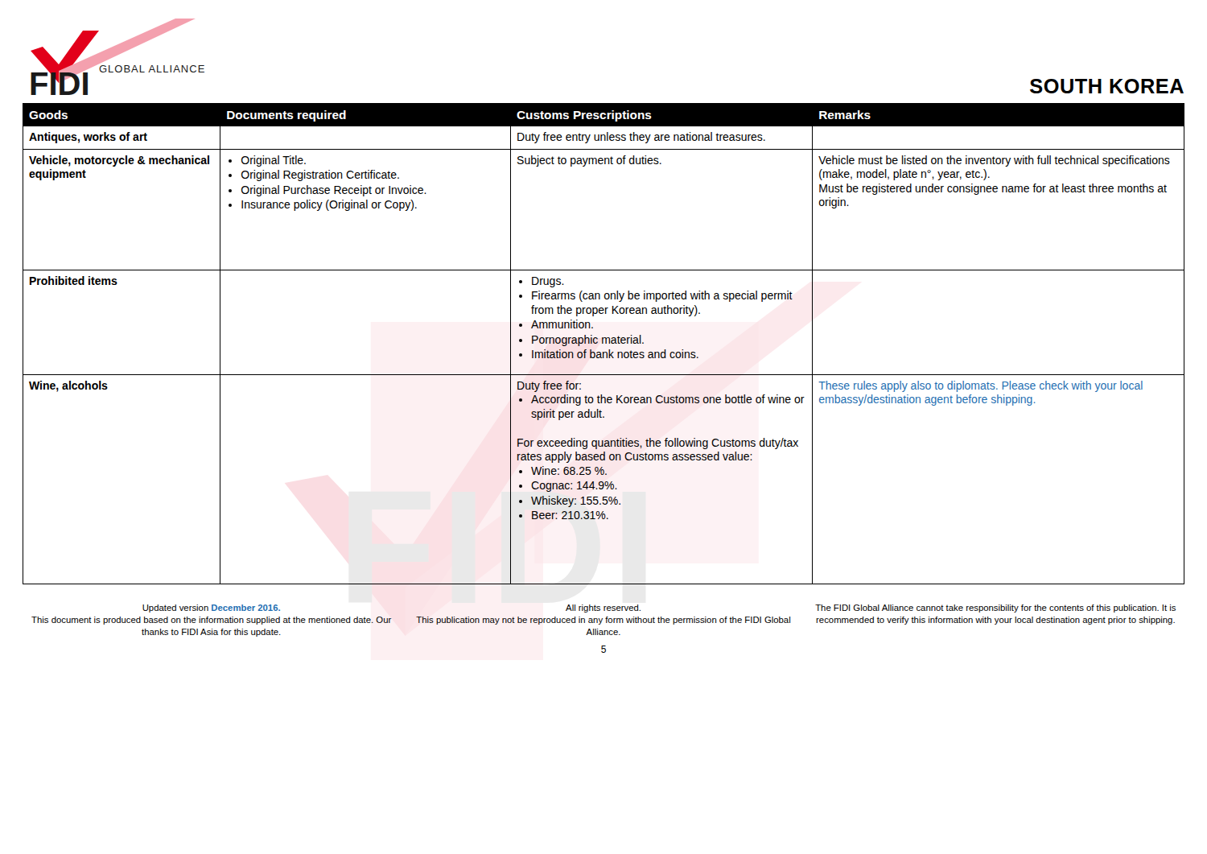FIDI
FIDI GLOBAL ALLIANCE
SOUTH KOREA
| Goods | Documents required | Customs Prescriptions | Remarks |
| --- | --- | --- | --- |
| Antiques, works of art | | Duty free entry unless they are national treasures. | |
| Vehicle, motorcycle & mechanical equipment | Original Title. Original Registration Certificate. Original Purchase Receipt or Invoice. Insurance policy (Original or Copy). | Subject to payment of duties. | Vehicle must be listed on the inventory with full technical specifications (make, model, plate n°, year, etc.). Must be registered under consignee name for at least three months at origin. |
| Prohibited items | | Drugs. Firearms (can only be imported with a special permit from the proper Korean authority). Ammunition. Pornographic material. Imitation of bank notes and coins. | |
| Wine, alcohols | | Duty free for: According to the Korean Customs one bottle of wine or spirit per adult. For exceeding quantities, the following Customs duty/tax rates apply based on Customs assessed value: Wine: 68.25 %. Cognac: 144.9%. Whiskey: 155.5%. Beer: 210.31%. | These rules apply also to diplomats. Please check with your local embassy/destination agent before shipping. |
Updated version December 2016.
This document is produced based on the information supplied at the mentioned date. Our thanks to FIDI Asia for this update.
All rights reserved.
This publication may not be reproduced in any form without the permission of the FIDI Global Alliance.
The FIDI Global Alliance cannot take responsibility for the contents of this publication. It is recommended to verify this information with your local destination agent prior to shipping.
5